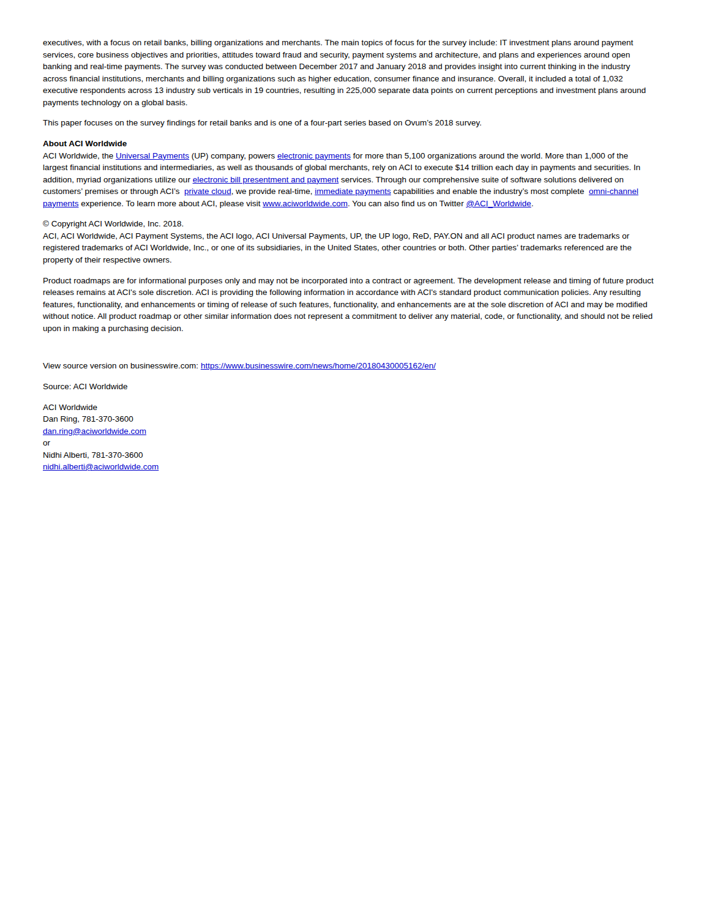executives, with a focus on retail banks, billing organizations and merchants. The main topics of focus for the survey include: IT investment plans around payment services, core business objectives and priorities, attitudes toward fraud and security, payment systems and architecture, and plans and experiences around open banking and real-time payments. The survey was conducted between December 2017 and January 2018 and provides insight into current thinking in the industry across financial institutions, merchants and billing organizations such as higher education, consumer finance and insurance. Overall, it included a total of 1,032 executive respondents across 13 industry sub verticals in 19 countries, resulting in 225,000 separate data points on current perceptions and investment plans around payments technology on a global basis.
This paper focuses on the survey findings for retail banks and is one of a four-part series based on Ovum’s 2018 survey.
About ACI Worldwide
ACI Worldwide, the Universal Payments (UP) company, powers electronic payments for more than 5,100 organizations around the world. More than 1,000 of the largest financial institutions and intermediaries, as well as thousands of global merchants, rely on ACI to execute $14 trillion each day in payments and securities. In addition, myriad organizations utilize our electronic bill presentment and payment services. Through our comprehensive suite of software solutions delivered on customers’ premises or through ACI’s private cloud, we provide real-time, immediate payments capabilities and enable the industry’s most complete omni-channel payments experience. To learn more about ACI, please visit www.aciworldwide.com. You can also find us on Twitter @ACI_Worldwide.
© Copyright ACI Worldwide, Inc. 2018.
ACI, ACI Worldwide, ACI Payment Systems, the ACI logo, ACI Universal Payments, UP, the UP logo, ReD, PAY.ON and all ACI product names are trademarks or registered trademarks of ACI Worldwide, Inc., or one of its subsidiaries, in the United States, other countries or both. Other parties’ trademarks referenced are the property of their respective owners.
Product roadmaps are for informational purposes only and may not be incorporated into a contract or agreement. The development release and timing of future product releases remains at ACI's sole discretion. ACI is providing the following information in accordance with ACI's standard product communication policies. Any resulting features, functionality, and enhancements or timing of release of such features, functionality, and enhancements are at the sole discretion of ACI and may be modified without notice. All product roadmap or other similar information does not represent a commitment to deliver any material, code, or functionality, and should not be relied upon in making a purchasing decision.
View source version on businesswire.com: https://www.businesswire.com/news/home/20180430005162/en/
Source: ACI Worldwide
ACI Worldwide
Dan Ring, 781-370-3600
dan.ring@aciworldwide.com
or
Nidhi Alberti, 781-370-3600
nidhi.alberti@aciworldwide.com